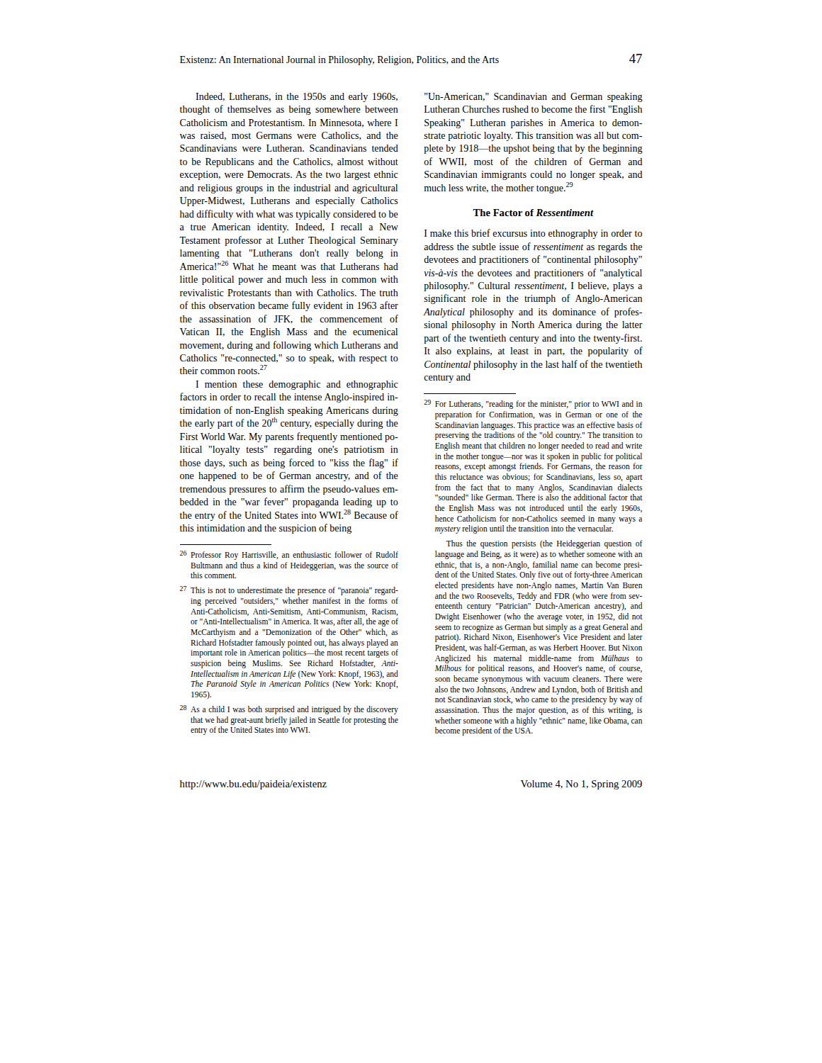Existenz: An International Journal in Philosophy, Religion, Politics, and the Arts 47
Indeed, Lutherans, in the 1950s and early 1960s, thought of themselves as being somewhere between Catholicism and Protestantism. In Minnesota, where I was raised, most Germans were Catholics, and the Scandinavians were Lutheran. Scandinavians tended to be Republicans and the Catholics, almost without exception, were Democrats. As the two largest ethnic and religious groups in the industrial and agricultural Upper-Midwest, Lutherans and especially Catholics had difficulty with what was typically considered to be a true American identity. Indeed, I recall a New Testament professor at Luther Theological Seminary lamenting that "Lutherans don't really belong in America!"26 What he meant was that Lutherans had little political power and much less in common with revivalistic Protestants than with Catholics. The truth of this observation became fully evident in 1963 after the assassination of JFK, the commencement of Vatican II, the English Mass and the ecumenical movement, during and following which Lutherans and Catholics "re-connected," so to speak, with respect to their common roots.27
I mention these demographic and ethnographic factors in order to recall the intense Anglo-inspired intimidation of non-English speaking Americans during the early part of the 20th century, especially during the First World War. My parents frequently mentioned political "loyalty tests" regarding one's patriotism in those days, such as being forced to "kiss the flag" if one happened to be of German ancestry, and of the tremendous pressures to affirm the pseudo-values embedded in the "war fever" propaganda leading up to the entry of the United States into WWI.28 Because of this intimidation and the suspicion of being
26 Professor Roy Harrisville, an enthusiastic follower of Rudolf Bultmann and thus a kind of Heideggerian, was the source of this comment.
27 This is not to underestimate the presence of "paranoia" regarding perceived "outsiders," whether manifest in the forms of Anti-Catholicism, Anti-Semitism, Anti-Communism, Racism, or "Anti-Intellectualism" in America. It was, after all, the age of McCarthyism and a "Demonization of the Other" which, as Richard Hofstadter famously pointed out, has always played an important role in American politics—the most recent targets of suspicion being Muslims. See Richard Hofstadter, Anti-Intellectualism in American Life (New York: Knopf, 1963), and The Paranoid Style in American Politics (New York: Knopf, 1965).
28 As a child I was both surprised and intrigued by the discovery that we had great-aunt briefly jailed in Seattle for protesting the entry of the United States into WWI.
"Un-American," Scandinavian and German speaking Lutheran Churches rushed to become the first "English Speaking" Lutheran parishes in America to demonstrate patriotic loyalty. This transition was all but complete by 1918—the upshot being that by the beginning of WWII, most of the children of German and Scandinavian immigrants could no longer speak, and much less write, the mother tongue.29
The Factor of Ressentiment
I make this brief excursus into ethnography in order to address the subtle issue of ressentiment as regards the devotees and practitioners of "continental philosophy" vis-à-vis the devotees and practitioners of "analytical philosophy." Cultural ressentiment, I believe, plays a significant role in the triumph of Anglo-American Analytical philosophy and its dominance of professional philosophy in North America during the latter part of the twentieth century and into the twenty-first. It also explains, at least in part, the popularity of Continental philosophy in the last half of the twentieth century and
29 For Lutherans, "reading for the minister," prior to WWI and in preparation for Confirmation, was in German or one of the Scandinavian languages. This practice was an effective basis of preserving the traditions of the "old country." The transition to English meant that children no longer needed to read and write in the mother tongue—nor was it spoken in public for political reasons, except amongst friends. For Germans, the reason for this reluctance was obvious; for Scandinavians, less so, apart from the fact that to many Anglos, Scandinavian dialects "sounded" like German. There is also the additional factor that the English Mass was not introduced until the early 1960s, hence Catholicism for non-Catholics seemed in many ways a mystery religion until the transition into the vernacular.
Thus the question persists (the Heideggerian question of language and Being, as it were) as to whether someone with an ethnic, that is, a non-Anglo, familial name can become president of the United States. Only five out of forty-three American elected presidents have non-Anglo names, Martin Van Buren and the two Roosevelts, Teddy and FDR (who were from seventeenth century "Patrician" Dutch-American ancestry), and Dwight Eisenhower (who the average voter, in 1952, did not seem to recognize as German but simply as a great General and patriot). Richard Nixon, Eisenhower's Vice President and later President, was half-German, as was Herbert Hoover. But Nixon Anglicized his maternal middle-name from Mülhaus to Milhous for political reasons, and Hoover's name, of course, soon became synonymous with vacuum cleaners. There were also the two Johnsons, Andrew and Lyndon, both of British and not Scandinavian stock, who came to the presidency by way of assassination. Thus the major question, as of this writing, is whether someone with a highly "ethnic" name, like Obama, can become president of the USA.
http://www.bu.edu/paideia/existenz Volume 4, No 1, Spring 2009